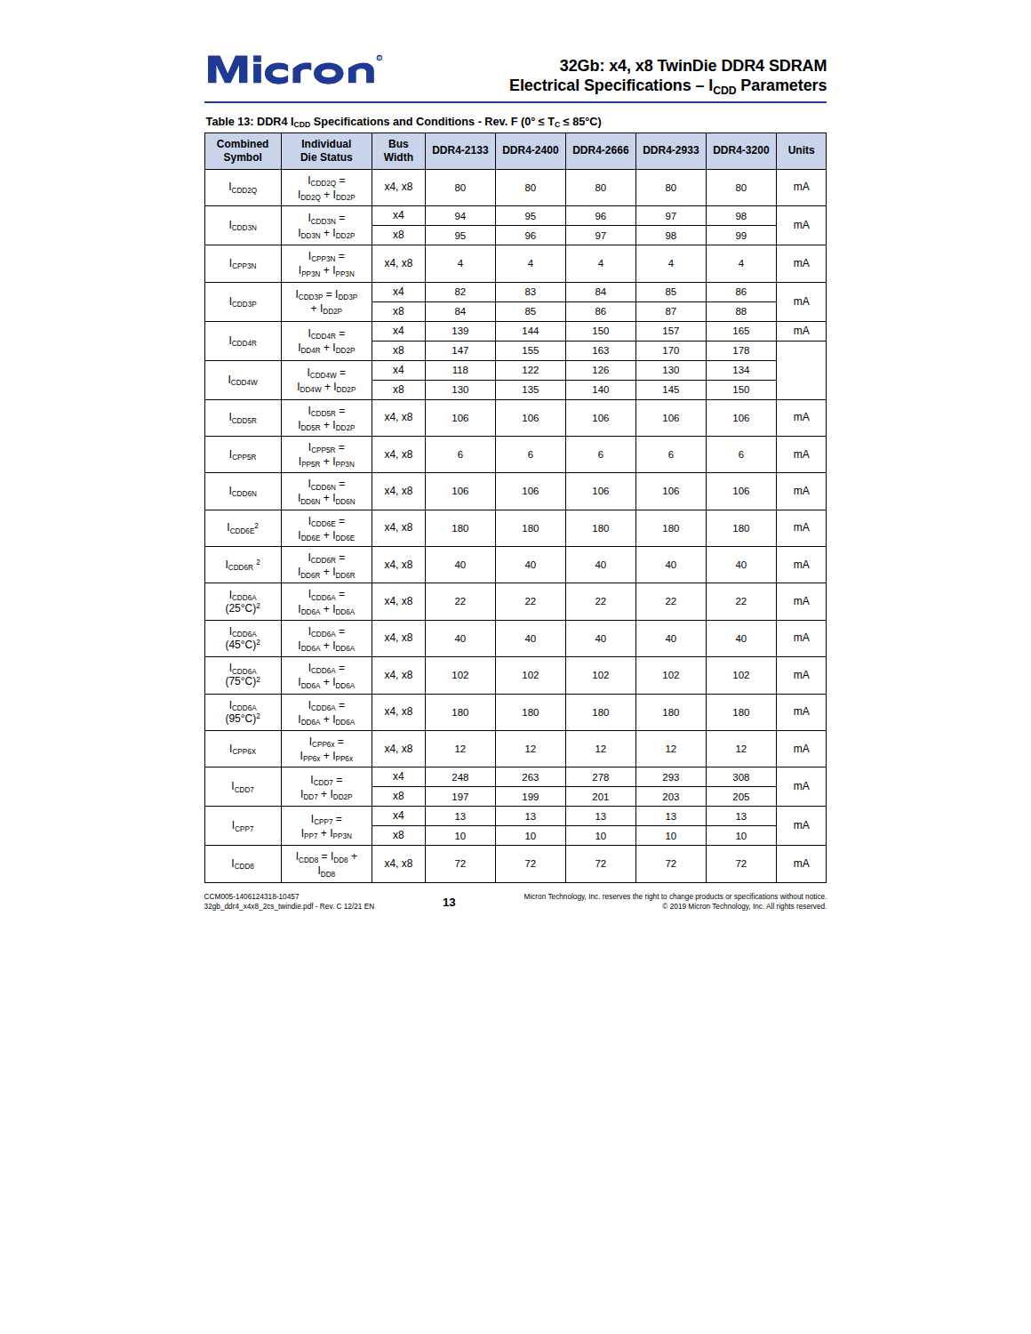R
32Gb: x4, x8 TwinDie DDR4 SDRAM
Electrical Specifications – ICDD Parameters
Table 13: DDR4 ICDD Specifications and Conditions - Rev. F (0° ≤ TC ≤ 85°C)
| Combined Symbol | Individual Die Status | Bus Width | DDR4-2133 | DDR4-2400 | DDR4-2666 | DDR4-2933 | DDR4-3200 | Units |
| --- | --- | --- | --- | --- | --- | --- | --- | --- |
| I CDD2Q | I CDD2Q = I DD2Q + I DD2P | x4, x8 | 80 | 80 | 80 | 80 | 80 | mA |
| I CDD3N | I CDD3N = I DD3N + I DD2P | x4 | 94 | 95 | 96 | 97 | 98 | mA |
| x8 | 95 | 96 | 97 | 98 | 99 |
| I CPP3N | I CPP3N = I PP3N + I PP3N | x4, x8 | 4 | 4 | 4 | 4 | 4 | mA |
| I CDD3P | I CDD3P = I DD3P + I DD2P | x4 | 82 | 83 | 84 | 85 | 86 | mA |
| x8 | 84 | 85 | 86 | 87 | 88 |
| I CDD4R | I CDD4R = I DD4R + I DD2P | x4 | 139 | 144 | 150 | 157 | 165 | mA |
| x8 | 147 | 155 | 163 | 170 | 178 | |
| I CDD4W | I CDD4W = I DD4W + I DD2P | x4 | 118 | 122 | 126 | 130 | 134 |
| x8 | 130 | 135 | 140 | 145 | 150 |
| I CDD5R | I CDD5R = I DD5R + I DD2P | x4, x8 | 106 | 106 | 106 | 106 | 106 | mA |
| I CPP5R | I CPP5R = I PP5R + I PP3N | x4, x8 | 6 | 6 | 6 | 6 | 6 | mA |
| I CDD6N | I CDD6N = I DD6N + I DD6N | x4, x8 | 106 | 106 | 106 | 106 | 106 | mA |
| I CDD6E 2 | I CDD6E = I DD6E + I DD6E | x4, x8 | 180 | 180 | 180 | 180 | 180 | mA |
| I CDD6R 2 | I CDD6R = I DD6R + I DD6R | x4, x8 | 40 | 40 | 40 | 40 | 40 | mA |
| I CDD6A (25°C) 2 | I CDD6A = I DD6A + I DD6A | x4, x8 | 22 | 22 | 22 | 22 | 22 | mA |
| I CDD6A (45°C) 2 | I CDD6A = I DD6A + I DD6A | x4, x8 | 40 | 40 | 40 | 40 | 40 | mA |
| I CDD6A (75°C) 2 | I CDD6A = I DD6A + I DD6A | x4, x8 | 102 | 102 | 102 | 102 | 102 | mA |
| I CDD6A (95°C) 2 | I CDD6A = I DD6A + I DD6A | x4, x8 | 180 | 180 | 180 | 180 | 180 | mA |
| I CPP6X | I CPP6x = I PP6x + I PP6x | x4, x8 | 12 | 12 | 12 | 12 | 12 | mA |
| I CDD7 | I CDD7 = I DD7 + I DD2P | x4 | 248 | 263 | 278 | 293 | 308 | mA |
| x8 | 197 | 199 | 201 | 203 | 205 |
| I CPP7 | I CPP7 = I PP7 + I PP3N | x4 | 13 | 13 | 13 | 13 | 13 | mA |
| x8 | 10 | 10 | 10 | 10 | 10 |
| I CDD8 | I CDD8 = I DD8 + I DD8 | x4, x8 | 72 | 72 | 72 | 72 | 72 | mA |
CCM005-1406124318-10457
32gb_ddr4_x4x8_2cs_twindie.pdf - Rev. C 12/21 EN
13
Micron Technology, Inc. reserves the right to change products or specifications without notice.
© 2019 Micron Technology, Inc. All rights reserved.